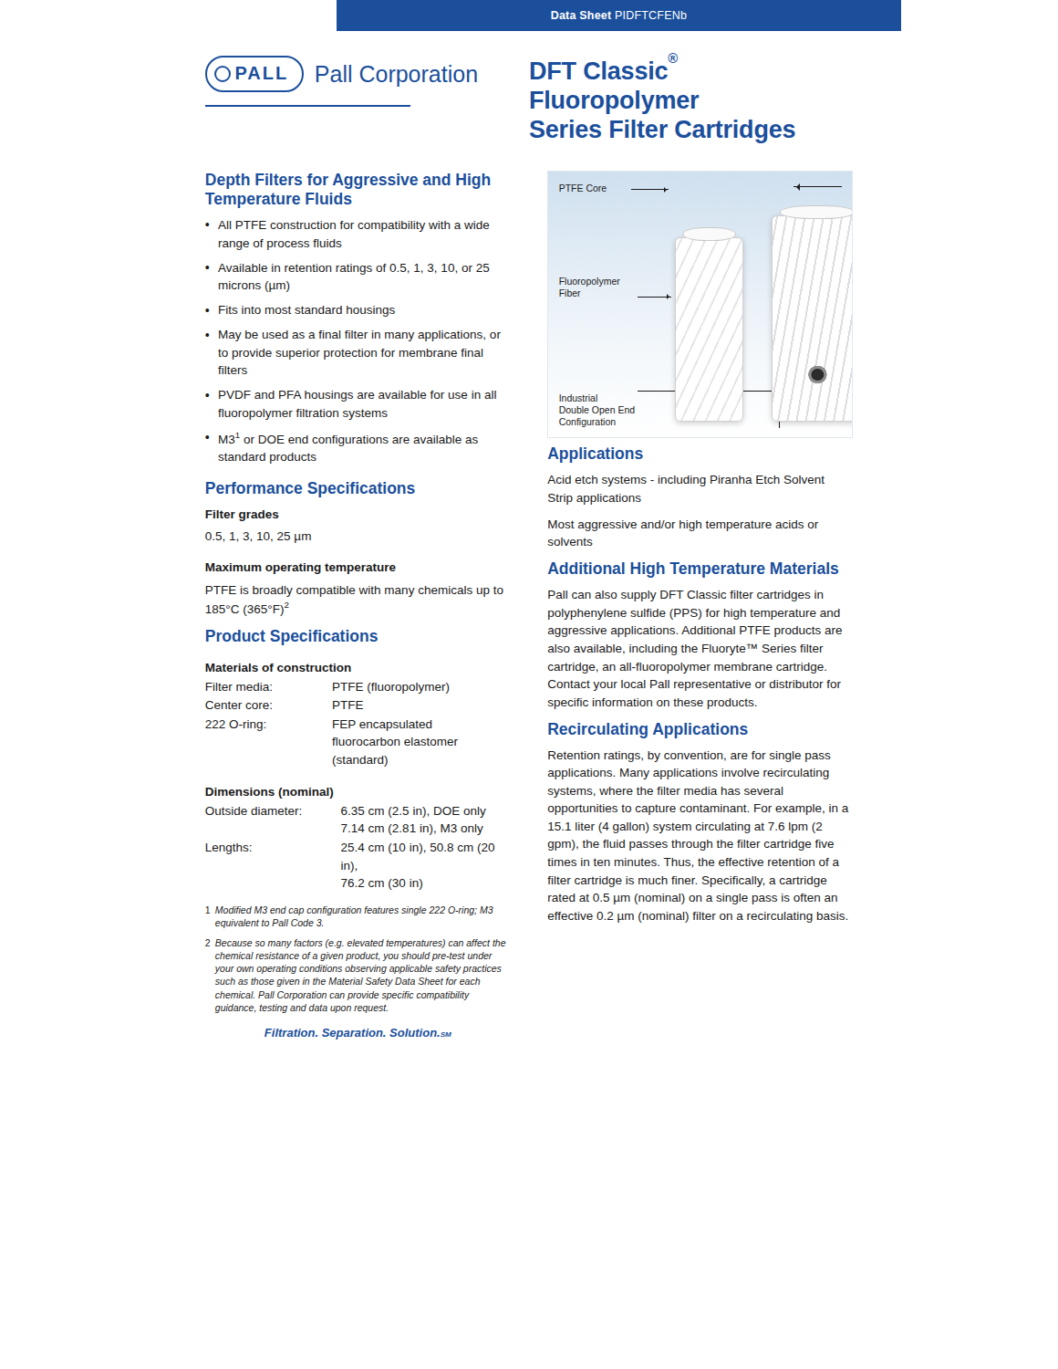Data Sheet PIDFTCFENb
PALL
Pall Corporation
DFT Classic® Fluoropolymer
Series Filter Cartridges
Depth Filters for Aggressive and High Temperature Fluids
All PTFE construction for compatibility with a wide range of process fluids
Available in retention ratings of 0.5, 1, 3, 10, or 25 microns (µm)
Fits into most standard housings
May be used as a final filter in many applications, or to provide superior protection for membrane final filters
PVDF and PFA housings are available for use in all fluoropolymer filtration systems
M31 or DOE end configurations are available as standard products
Performance Specifications
Filter grades
0.5, 1, 3, 10, 25 µm
Maximum operating temperature
PTFE is broadly compatible with many chemicals up to 185°C (365°F)2
Product Specifications
Materials of construction
| Filter media: | PTFE (fluoropolymer) |
| Center core: | PTFE |
| 222 O-ring: | FEP encapsulated fluorocarbon elastomer (standard) |
Dimensions (nominal)
| Outside diameter: | 6.35 cm (2.5 in), DOE only 7.14 cm (2.81 in), M3 only |
| Lengths: | 25.4 cm (10 in), 50.8 cm (20 in), 76.2 cm (30 in) |
1 Modified M3 end cap configuration features single 222 O-ring; M3 equivalent to Pall Code 3.
2 Because so many factors (e.g. elevated temperatures) can affect the chemical resistance of a given product, you should pre-test under your own operating conditions observing applicable safety practices such as those given in the Material Safety Data Sheet for each chemical. Pall Corporation can provide specific compatibility guidance, testing and data upon request.
Filtration. Separation. Solution.SM
PTFE Core
Fluoropolymer
Fiber
Industrial
Double Open End
Configuration
Applications
Acid etch systems - including Piranha Etch Solvent Strip applications
Most aggressive and/or high temperature acids or solvents
Additional High Temperature Materials
Pall can also supply DFT Classic filter cartridges in polyphenylene sulfide (PPS) for high temperature and aggressive applications. Additional PTFE products are also available, including the Fluoryte™ Series filter cartridge, an all-fluoropolymer membrane cartridge. Contact your local Pall representative or distributor for specific information on these products.
Recirculating Applications
Retention ratings, by convention, are for single pass applications. Many applications involve recirculating systems, where the filter media has several opportunities to capture contaminant. For example, in a 15.1 liter (4 gallon) system circulating at 7.6 lpm (2 gpm), the fluid passes through the filter cartridge five times in ten minutes. Thus, the effective retention of a filter cartridge is much finer. Specifically, a cartridge rated at 0.5 µm (nominal) on a single pass is often an effective 0.2 µm (nominal) filter on a recirculating basis.